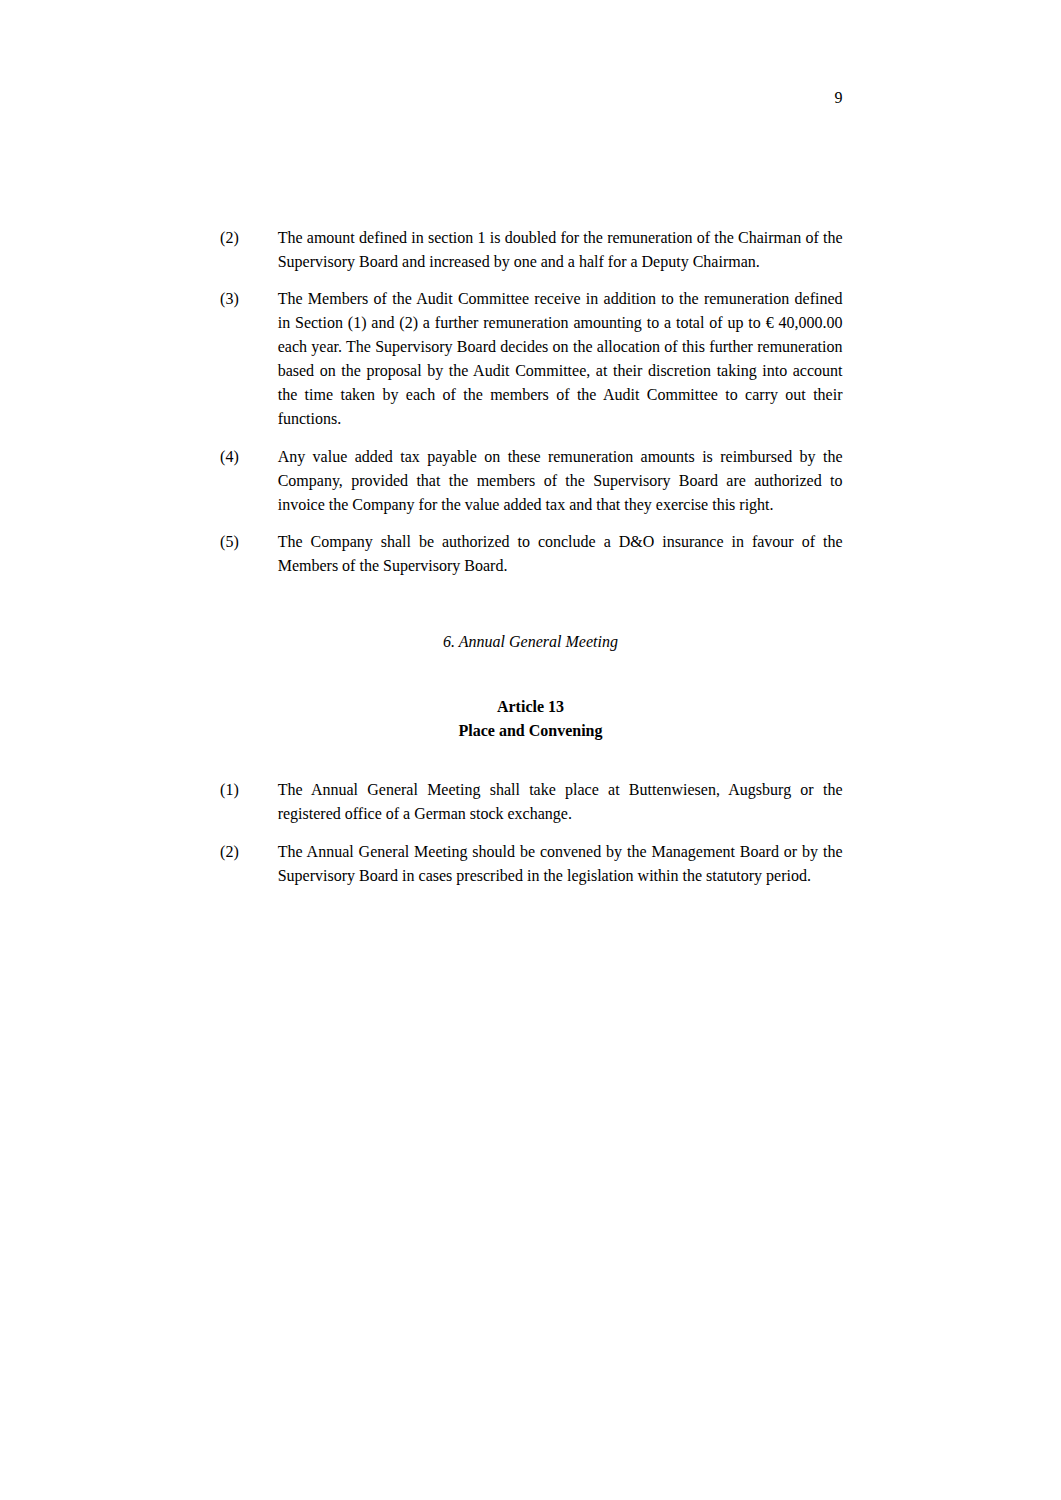9
(2)
The amount defined in section 1 is doubled for the remuneration of the Chairman of the Supervisory Board and increased by one and a half for a Deputy Chairman.
(3)
The Members of the Audit Committee receive in addition to the remuneration defined in Section (1) and (2) a further remuneration amounting to a total of up to € 40,000.00 each year. The Supervisory Board decides on the allocation of this further remuneration based on the proposal by the Audit Committee, at their discretion taking into account the time taken by each of the members of the Audit Committee to carry out their functions.
(4)
Any value added tax payable on these remuneration amounts is reimbursed by the Company, provided that the members of the Supervisory Board are authorized to invoice the Company for the value added tax and that they exercise this right.
(5)
The Company shall be authorized to conclude a D&O insurance in favour of the Members of the Supervisory Board.
6. Annual General Meeting
Article 13
Place and Convening
(1)
The Annual General Meeting shall take place at Buttenwiesen, Augsburg or the registered office of a German stock exchange.
(2)
The Annual General Meeting should be convened by the Management Board or by the Supervisory Board in cases prescribed in the legislation within the statutory period.